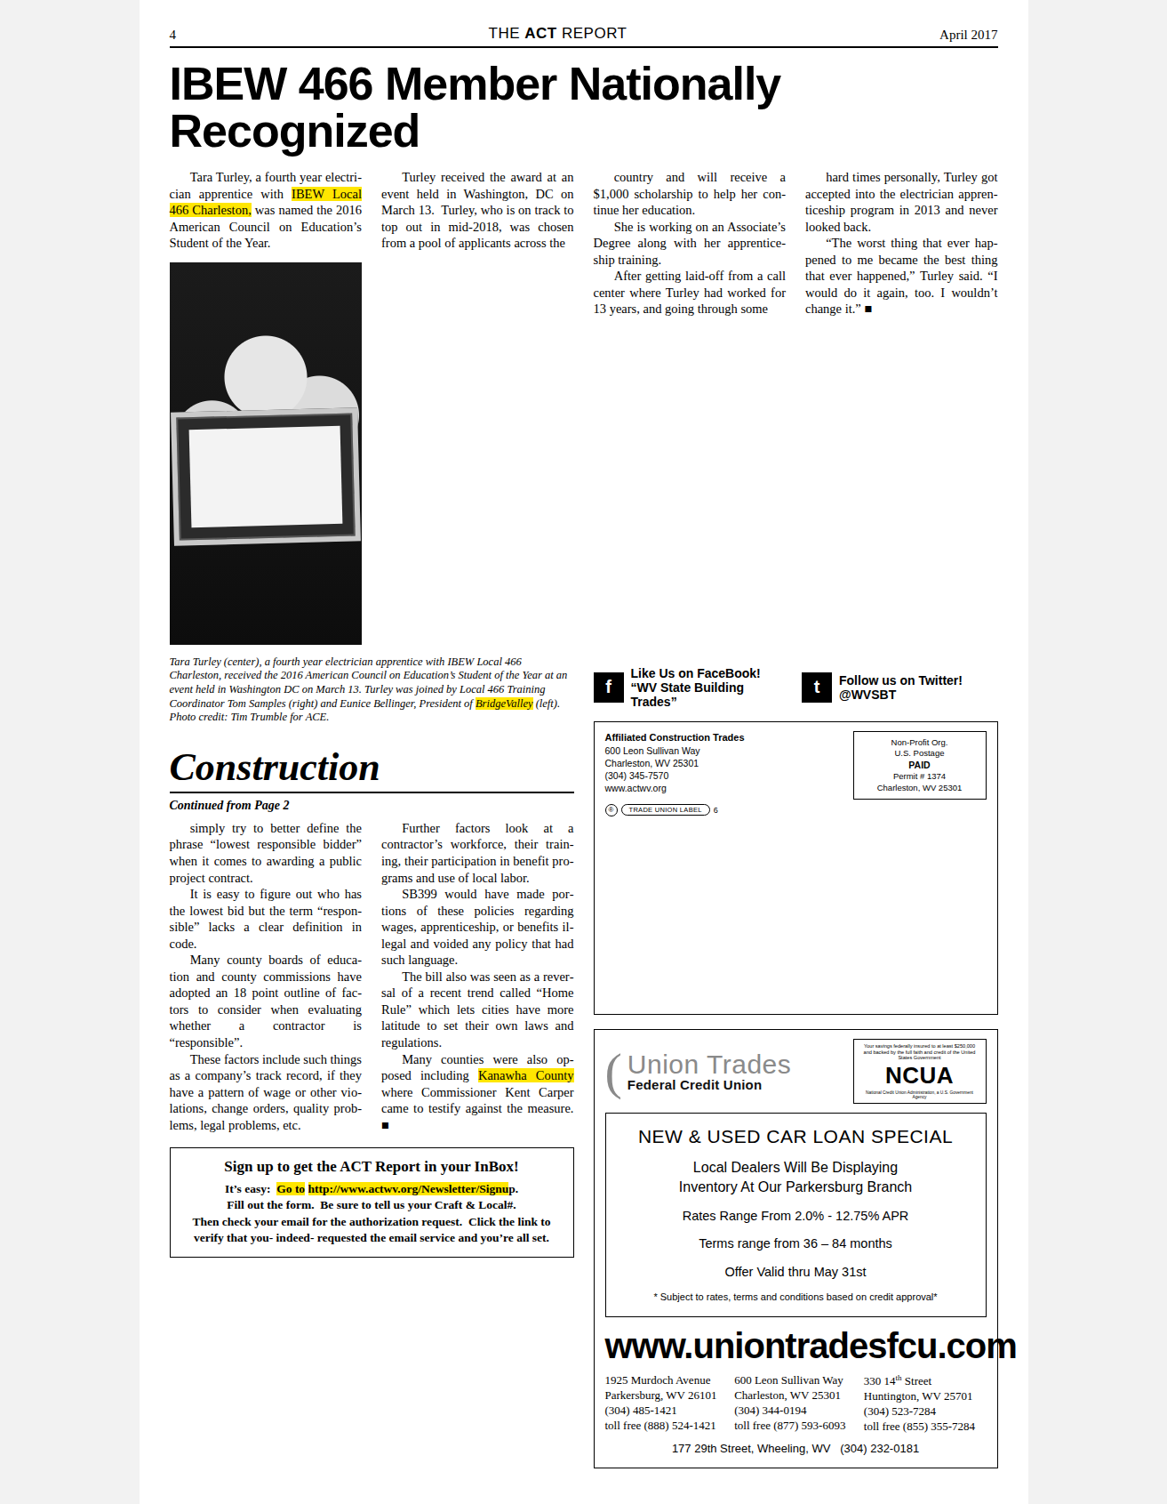4
THE ACT REPORT
April 2017
IBEW 466 Member Nationally Recognized
Tara Turley, a fourth year electrician apprentice with IBEW Local 466 Charleston, was named the 2016 American Council on Education’s Student of the Year.
Turley received the award at an event held in Washington, DC on March 13. Turley, who is on track to top out in mid-2018, was chosen from a pool of applicants across the
country and will receive a $1,000 scholarship to help her continue her education.
She is working on an Associate’s Degree along with her apprenticeship training.
After getting laid-off from a call center where Turley had worked for 13 years, and going through some
hard times personally, Turley got accepted into the electrician apprenticeship program in 2013 and never looked back.
“The worst thing that ever happened to me became the best thing that ever happened,” Turley said. “I would do it again, too. I wouldn’t change it.” ■
Tara Turley (center), a fourth year electrician apprentice with IBEW Local 466 Charleston, received the 2016 American Council on Education’s Student of the Year at an event held in Washington DC on March 13. Turley was joined by Local 466 Training Coordinator Tom Samples (right) and Eunice Bellinger, President of BridgeValley (left). Photo credit: Tim Trumble for ACE.
Construction
Continued from Page 2
simply try to better define the phrase “lowest responsible bidder” when it comes to awarding a public project contract.
It is easy to figure out who has the lowest bid but the term “responsible” lacks a clear definition in code.
Many county boards of education and county commissions have adopted an 18 point outline of factors to consider when evaluating whether a contractor is “responsible”.
These factors include such things as a company’s track record, if they have a pattern of wage or other violations, change orders, quality problems, legal problems, etc.
Further factors look at a contractor’s workforce, their training, their participation in benefit programs and use of local labor.
SB399 would have made portions of these policies regarding wages, apprenticeship, or benefits illegal and voided any policy that had such language.
The bill also was seen as a reversal of a recent trend called “Home Rule” which lets cities have more latitude to set their own laws and regulations.
Many counties were also opposed including Kanawha County where Commissioner Kent Carper came to testify against the measure. ■
Sign up to get the ACT Report in your InBox! It’s easy: Go to http://www.actwv.org/Newsletter/Signup.
Fill out the form. Be sure to tell us your Craft & Local#.
Then check your email for the authorization request. Click the link to verify that you- indeed- requested the email service and you’re all set.
f
Like Us on FaceBook!
“WV State Building Trades”
t
Follow us on Twitter!
@WVSBT
Affiliated Construction Trades
600 Leon Sullivan Way
Charleston, WV 25301
(304) 345-7570
www.actwv.org
Non-Profit Org.
U.S. Postage
PAID
Permit # 1374
Charleston, WV 25301
® TRADE UNION LABEL 6
(
Union Trades
Federal Credit Union
Your savings federally insured to at least $250,000
and backed by the full faith and credit of the United States Government NCUA National Credit Union Administration, a U.S. Government Agency
NEW & USED CAR LOAN SPECIAL
Local Dealers Will Be Displaying
Inventory At Our Parkersburg Branch
Rates Range From 2.0% - 12.75% APR
Terms range from 36 – 84 months
Offer Valid thru May 31st
* Subject to rates, terms and conditions based on credit approval*
www.uniontradesfcu.com
1925 Murdoch Avenue
Parkersburg, WV 26101
(304) 485-1421
toll free (888) 524-1421
600 Leon Sullivan Way
Charleston, WV 25301
(304) 344-0194
toll free (877) 593-6093
330 14th Street
Huntington, WV 25701
(304) 523-7284
toll free (855) 355-7284
177 29th Street, Wheeling, WV (304) 232-0181